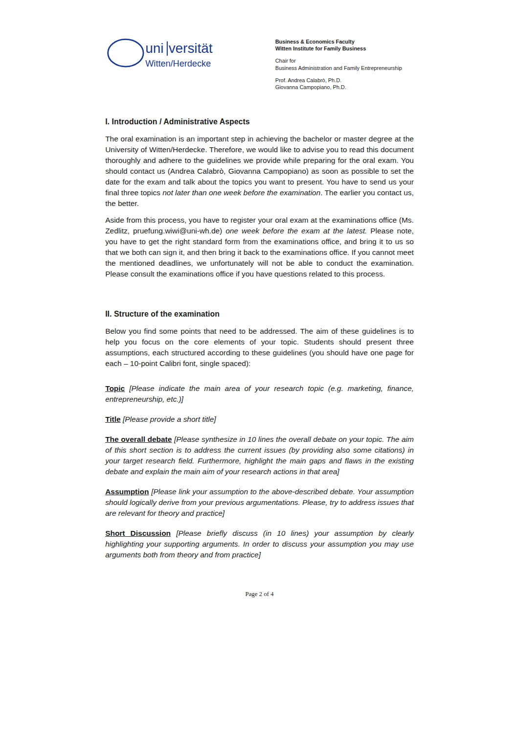uni versität Witten/Herdecke
Business & Economics Faculty
Witten Institute for Family Business
Chair for
Business Administration and Family Entrepreneurship
Prof. Andrea Calabrò, Ph.D.
Giovanna Campopiano, Ph.D.
I. Introduction / Administrative Aspects
The oral examination is an important step in achieving the bachelor or master degree at the University of Witten/Herdecke. Therefore, we would like to advise you to read this document thoroughly and adhere to the guidelines we provide while preparing for the oral exam. You should contact us (Andrea Calabrò, Giovanna Campopiano) as soon as possible to set the date for the exam and talk about the topics you want to present. You have to send us your final three topics not later than one week before the examination. The earlier you contact us, the better.
Aside from this process, you have to register your oral exam at the examinations office (Ms. Zedlitz, pruefung.wiwi@uni-wh.de) one week before the exam at the latest. Please note, you have to get the right standard form from the examinations office, and bring it to us so that we both can sign it, and then bring it back to the examinations office. If you cannot meet the mentioned deadlines, we unfortunately will not be able to conduct the examination. Please consult the examinations office if you have questions related to this process.
II. Structure of the examination
Below you find some points that need to be addressed. The aim of these guidelines is to help you focus on the core elements of your topic. Students should present three assumptions, each structured according to these guidelines (you should have one page for each – 10-point Calibri font, single spaced):
Topic [Please indicate the main area of your research topic (e.g. marketing, finance, entrepreneurship, etc.)]
Title [Please provide a short title]
The overall debate [Please synthesize in 10 lines the overall debate on your topic. The aim of this short section is to address the current issues (by providing also some citations) in your target research field. Furthermore, highlight the main gaps and flaws in the existing debate and explain the main aim of your research actions in that area]
Assumption [Please link your assumption to the above-described debate. Your assumption should logically derive from your previous argumentations. Please, try to address issues that are relevant for theory and practice]
Short Discussion [Please briefly discuss (in 10 lines) your assumption by clearly highlighting your supporting arguments. In order to discuss your assumption you may use arguments both from theory and from practice]
Page 2 of 4